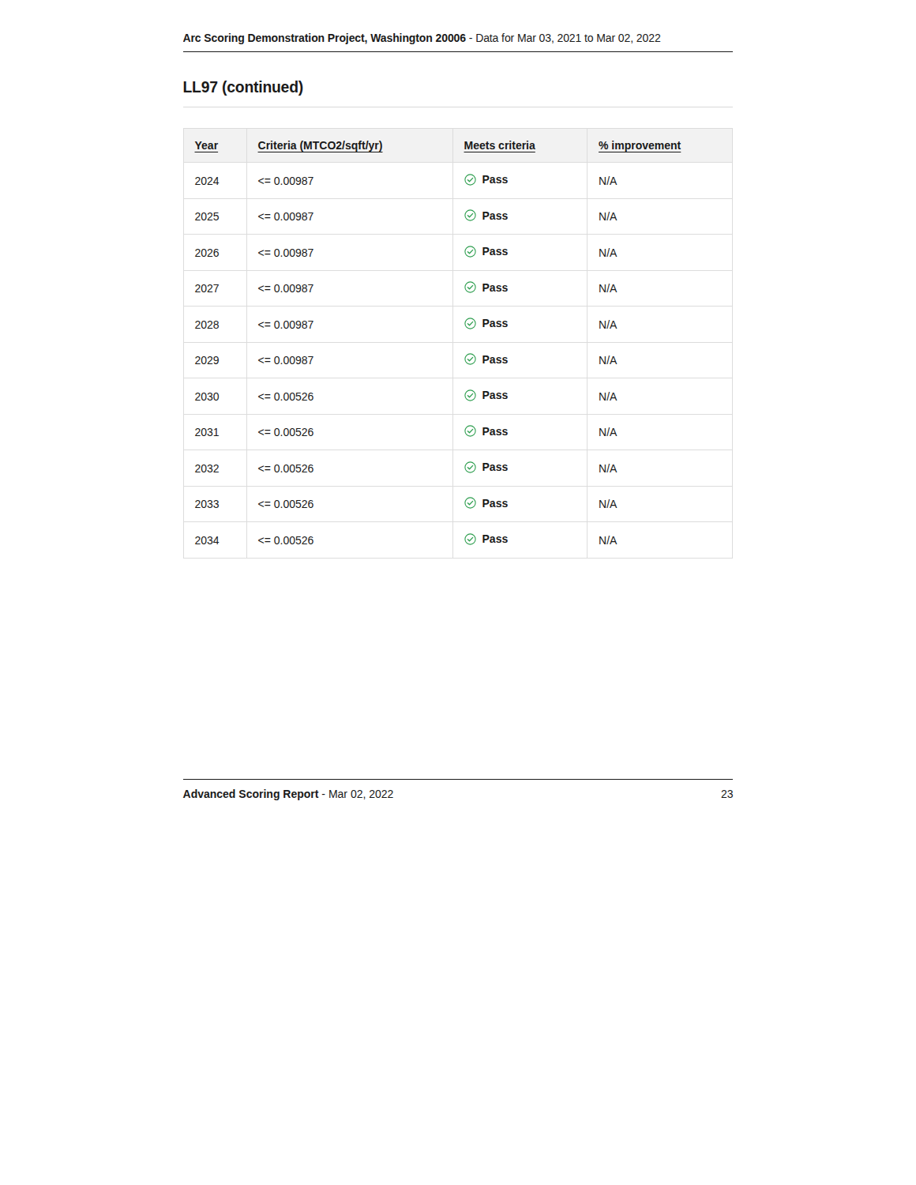Arc Scoring Demonstration Project, Washington 20006 - Data for Mar 03, 2021 to Mar 02, 2022
LL97 (continued)
| Year | Criteria (MTCO2/sqft/yr) | Meets criteria | % improvement |
| --- | --- | --- | --- |
| 2024 | <= 0.00987 | Pass | N/A |
| 2025 | <= 0.00987 | Pass | N/A |
| 2026 | <= 0.00987 | Pass | N/A |
| 2027 | <= 0.00987 | Pass | N/A |
| 2028 | <= 0.00987 | Pass | N/A |
| 2029 | <= 0.00987 | Pass | N/A |
| 2030 | <= 0.00526 | Pass | N/A |
| 2031 | <= 0.00526 | Pass | N/A |
| 2032 | <= 0.00526 | Pass | N/A |
| 2033 | <= 0.00526 | Pass | N/A |
| 2034 | <= 0.00526 | Pass | N/A |
Advanced Scoring Report - Mar 02, 2022
23